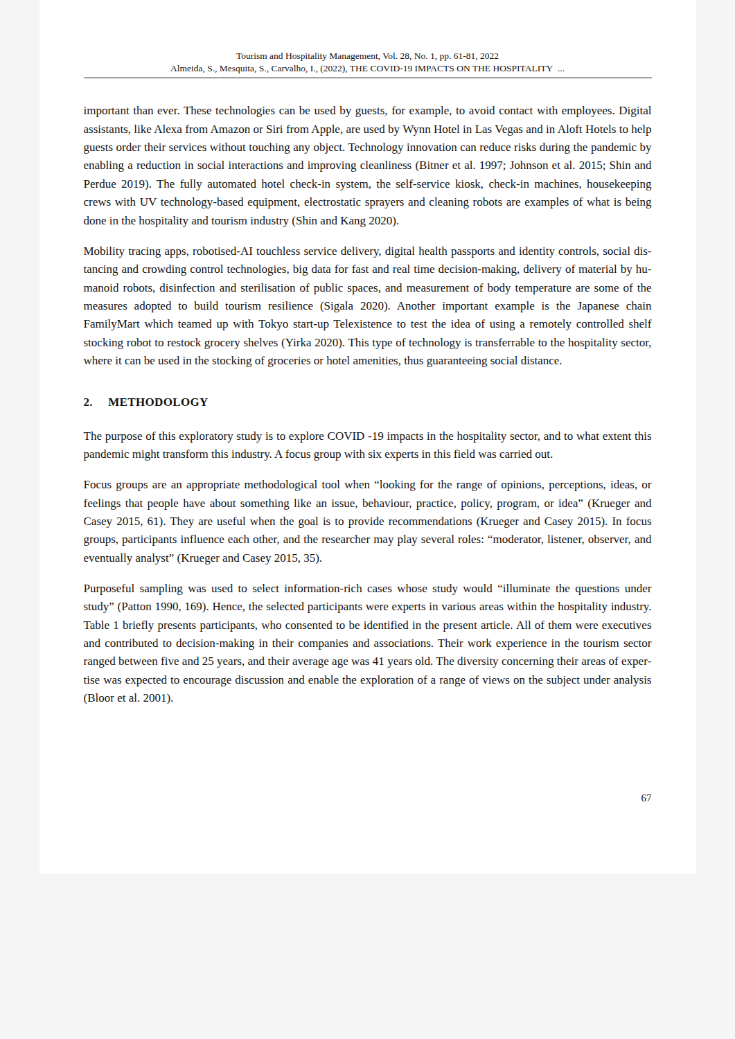Tourism and Hospitality Management, Vol. 28, No. 1, pp. 61-81, 2022
Almeida, S., Mesquita, S., Carvalho, I., (2022), THE COVID-19 IMPACTS ON THE HOSPITALITY ...
important than ever. These technologies can be used by guests, for example, to avoid contact with employees. Digital assistants, like Alexa from Amazon or Siri from Apple, are used by Wynn Hotel in Las Vegas and in Aloft Hotels to help guests order their services without touching any object. Technology innovation can reduce risks during the pandemic by enabling a reduction in social interactions and improving cleanliness (Bitner et al. 1997; Johnson et al. 2015; Shin and Perdue 2019). The fully automated hotel check-in system, the self-service kiosk, check-in machines, housekeeping crews with UV technology-based equipment, electrostatic sprayers and cleaning robots are examples of what is being done in the hospitality and tourism industry (Shin and Kang 2020).
Mobility tracing apps, robotised-AI touchless service delivery, digital health passports and identity controls, social distancing and crowding control technologies, big data for fast and real time decision-making, delivery of material by humanoid robots, disinfection and sterilisation of public spaces, and measurement of body temperature are some of the measures adopted to build tourism resilience (Sigala 2020). Another important example is the Japanese chain FamilyMart which teamed up with Tokyo start-up Telexistence to test the idea of using a remotely controlled shelf stocking robot to restock grocery shelves (Yirka 2020). This type of technology is transferrable to the hospitality sector, where it can be used in the stocking of groceries or hotel amenities, thus guaranteeing social distance.
2. METHODOLOGY
The purpose of this exploratory study is to explore COVID -19 impacts in the hospitality sector, and to what extent this pandemic might transform this industry. A focus group with six experts in this field was carried out.
Focus groups are an appropriate methodological tool when “looking for the range of opinions, perceptions, ideas, or feelings that people have about something like an issue, behaviour, practice, policy, program, or idea” (Krueger and Casey 2015, 61). They are useful when the goal is to provide recommendations (Krueger and Casey 2015). In focus groups, participants influence each other, and the researcher may play several roles: “moderator, listener, observer, and eventually analyst” (Krueger and Casey 2015, 35).
Purposeful sampling was used to select information-rich cases whose study would “illuminate the questions under study” (Patton 1990, 169). Hence, the selected participants were experts in various areas within the hospitality industry. Table 1 briefly presents participants, who consented to be identified in the present article. All of them were executives and contributed to decision-making in their companies and associations. Their work experience in the tourism sector ranged between five and 25 years, and their average age was 41 years old. The diversity concerning their areas of expertise was expected to encourage discussion and enable the exploration of a range of views on the subject under analysis (Bloor et al. 2001).
67